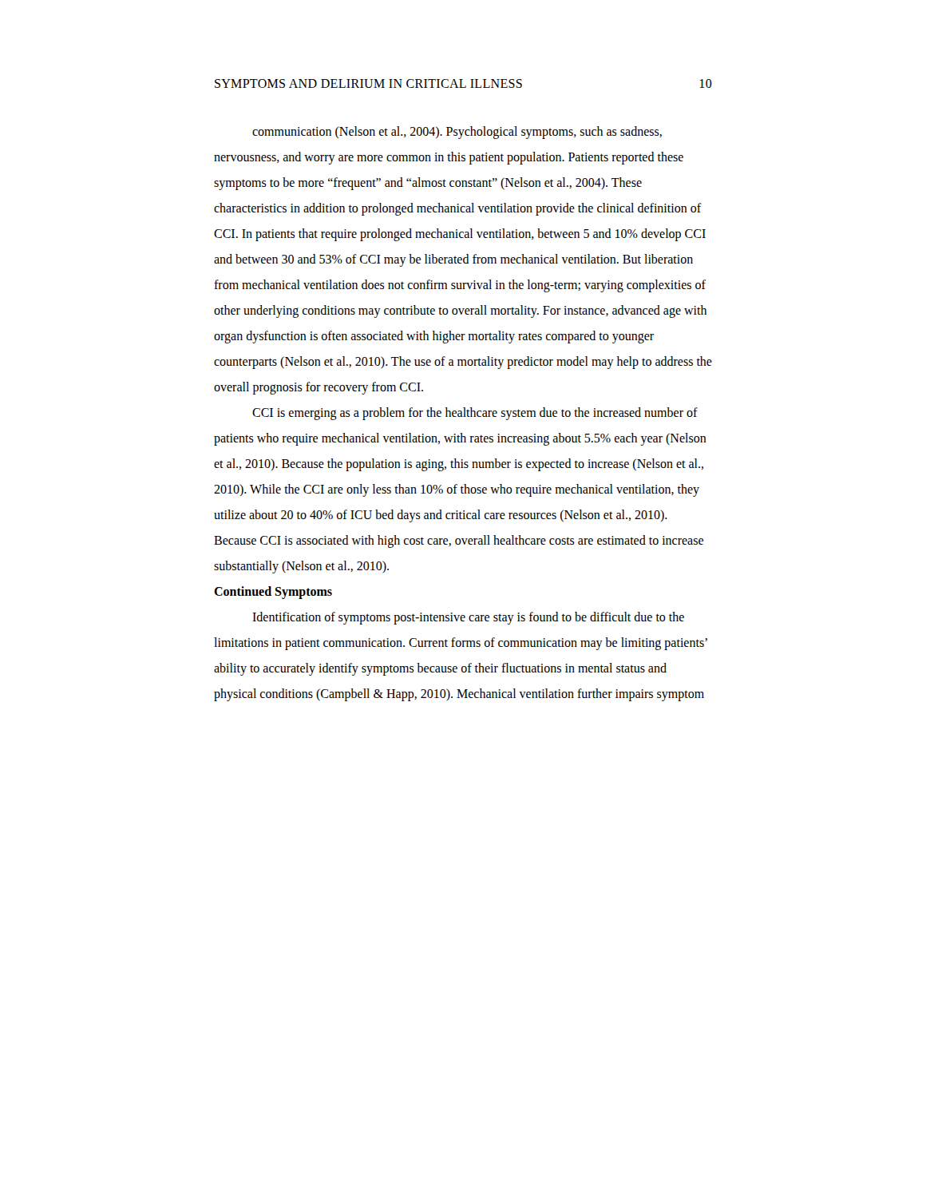Symptoms and Delirium in Critical Illness 10
communication (Nelson et al., 2004). Psychological symptoms, such as sadness, nervousness, and worry are more common in this patient population. Patients reported these symptoms to be more “frequent” and “almost constant” (Nelson et al., 2004). These characteristics in addition to prolonged mechanical ventilation provide the clinical definition of CCI. In patients that require prolonged mechanical ventilation, between 5 and 10% develop CCI and between 30 and 53% of CCI may be liberated from mechanical ventilation. But liberation from mechanical ventilation does not confirm survival in the long-term; varying complexities of other underlying conditions may contribute to overall mortality. For instance, advanced age with organ dysfunction is often associated with higher mortality rates compared to younger counterparts (Nelson et al., 2010). The use of a mortality predictor model may help to address the overall prognosis for recovery from CCI.
CCI is emerging as a problem for the healthcare system due to the increased number of patients who require mechanical ventilation, with rates increasing about 5.5% each year (Nelson et al., 2010). Because the population is aging, this number is expected to increase (Nelson et al., 2010). While the CCI are only less than 10% of those who require mechanical ventilation, they utilize about 20 to 40% of ICU bed days and critical care resources (Nelson et al., 2010). Because CCI is associated with high cost care, overall healthcare costs are estimated to increase substantially (Nelson et al., 2010).
Continued Symptoms
Identification of symptoms post-intensive care stay is found to be difficult due to the limitations in patient communication. Current forms of communication may be limiting patients’ ability to accurately identify symptoms because of their fluctuations in mental status and physical conditions (Campbell & Happ, 2010). Mechanical ventilation further impairs symptom